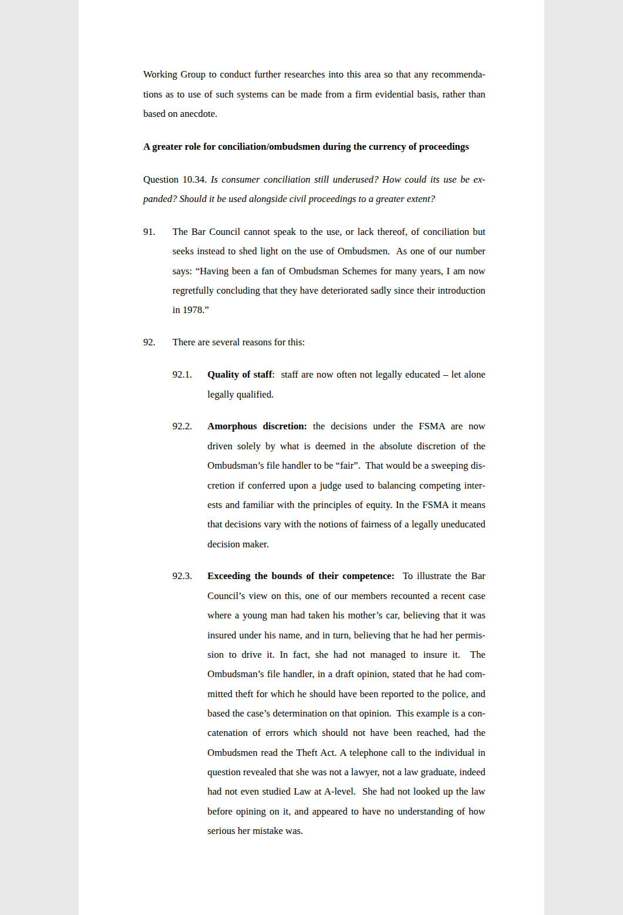Working Group to conduct further researches into this area so that any recommendations as to use of such systems can be made from a firm evidential basis, rather than based on anecdote.
A greater role for conciliation/ombudsmen during the currency of proceedings
Question 10.34. Is consumer conciliation still underused? How could its use be expanded? Should it be used alongside civil proceedings to a greater extent?
91.
The Bar Council cannot speak to the use, or lack thereof, of conciliation but seeks instead to shed light on the use of Ombudsmen. As one of our number says: “Having been a fan of Ombudsman Schemes for many years, I am now regretfully concluding that they have deteriorated sadly since their introduction in 1978.”
92.
There are several reasons for this:
92.1.
Quality of staff: staff are now often not legally educated – let alone legally qualified.
92.2.
Amorphous discretion: the decisions under the FSMA are now driven solely by what is deemed in the absolute discretion of the Ombudsman’s file handler to be “fair”. That would be a sweeping discretion if conferred upon a judge used to balancing competing interests and familiar with the principles of equity. In the FSMA it means that decisions vary with the notions of fairness of a legally uneducated decision maker.
92.3.
Exceeding the bounds of their competence: To illustrate the Bar Council’s view on this, one of our members recounted a recent case where a young man had taken his mother’s car, believing that it was insured under his name, and in turn, believing that he had her permission to drive it. In fact, she had not managed to insure it. The Ombudsman’s file handler, in a draft opinion, stated that he had committed theft for which he should have been reported to the police, and based the case’s determination on that opinion. This example is a concatenation of errors which should not have been reached, had the Ombudsmen read the Theft Act. A telephone call to the individual in question revealed that she was not a lawyer, not a law graduate, indeed had not even studied Law at A-level. She had not looked up the law before opining on it, and appeared to have no understanding of how serious her mistake was.